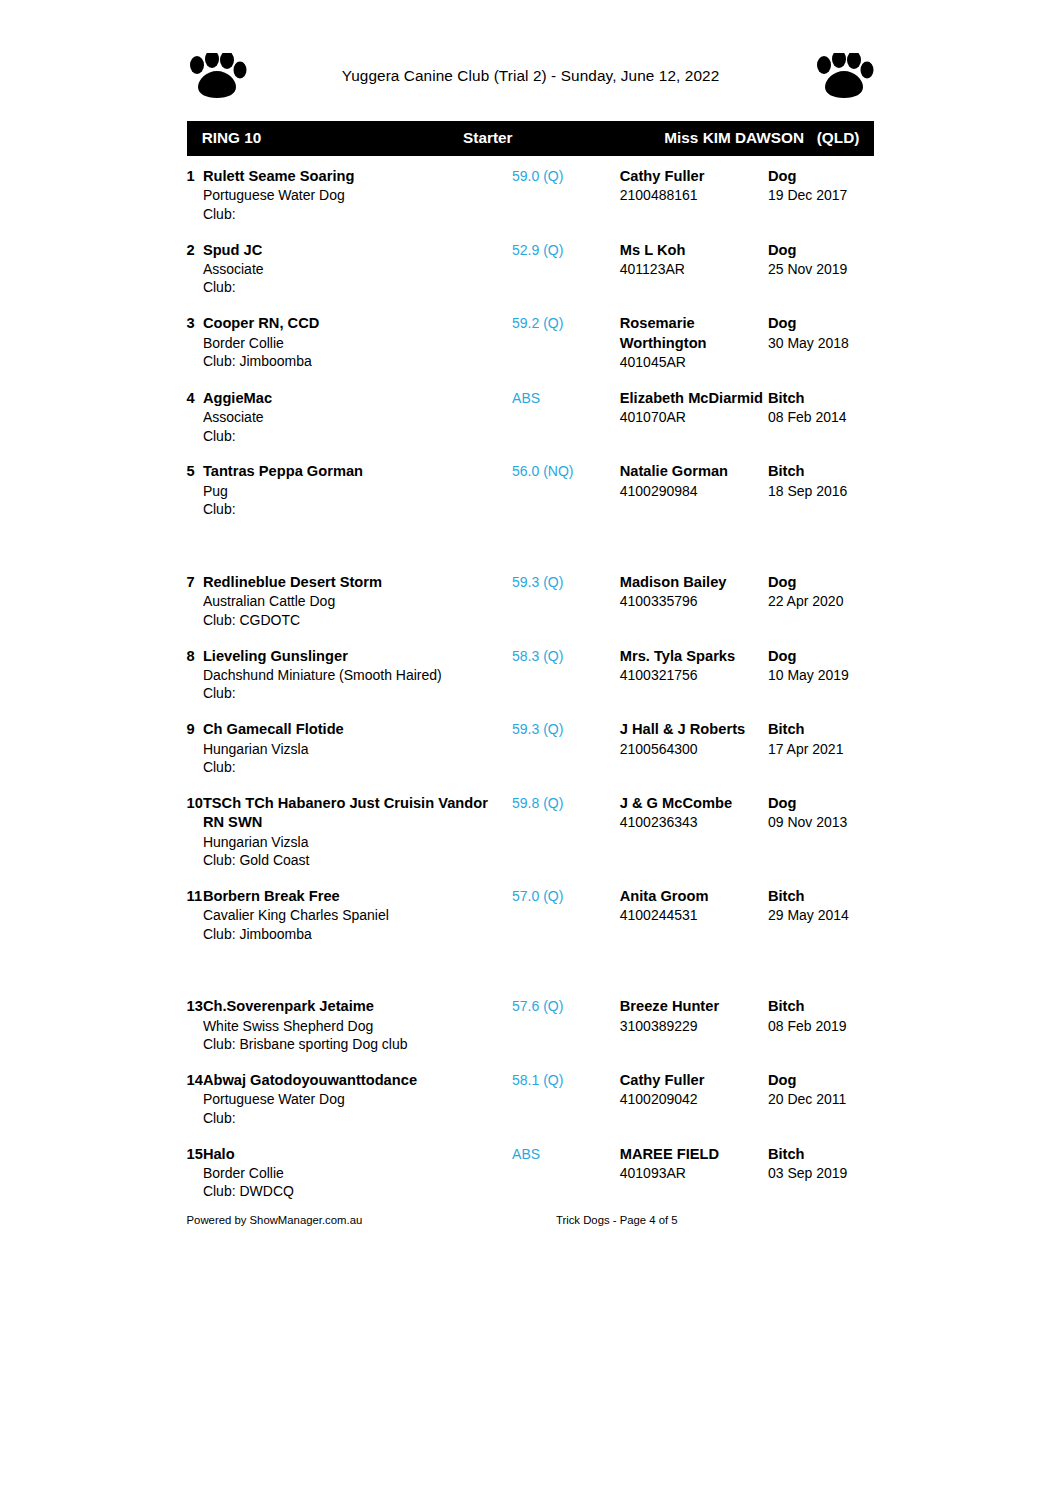Yuggera Canine Club (Trial 2) - Sunday, June 12, 2022
RING 10 Starter Miss KIM DAWSON (QLD)
| 1 | Rulett Seame Soaring Portuguese Water Dog Club: | 59.0 (Q) | Cathy Fuller 2100488161 | Dog 19 Dec 2017 |
| 2 | Spud JC Associate Club: | 52.9 (Q) | Ms L Koh 401123AR | Dog 25 Nov 2019 |
| 3 | Cooper RN, CCD Border Collie Club: Jimboomba | 59.2 (Q) | Rosemarie Worthington 401045AR | Dog 30 May 2018 |
| 4 | AggieMac Associate Club: | ABS | Elizabeth McDiarmid 401070AR | Bitch 08 Feb 2014 |
| 5 | Tantras Peppa Gorman Pug Club: | 56.0 (NQ) | Natalie Gorman 4100290984 | Bitch 18 Sep 2016 |
| 7 | Redlineblue Desert Storm Australian Cattle Dog Club: CGDOTC | 59.3 (Q) | Madison Bailey 4100335796 | Dog 22 Apr 2020 |
| 8 | Lieveling Gunslinger Dachshund Miniature (Smooth Haired) Club: | 58.3 (Q) | Mrs. Tyla Sparks 4100321756 | Dog 10 May 2019 |
| 9 | Ch Gamecall Flotide Hungarian Vizsla Club: | 59.3 (Q) | J Hall & J Roberts 2100564300 | Bitch 17 Apr 2021 |
| 10 | TSCh TCh Habanero Just Cruisin Vandor RN SWN Hungarian Vizsla Club: Gold Coast | 59.8 (Q) | J & G McCombe 4100236343 | Dog 09 Nov 2013 |
| 11 | Borbern Break Free Cavalier King Charles Spaniel Club: Jimboomba | 57.0 (Q) | Anita Groom 4100244531 | Bitch 29 May 2014 |
| 13 | Ch.Soverenpark Jetaime White Swiss Shepherd Dog Club: Brisbane sporting Dog club | 57.6 (Q) | Breeze Hunter 3100389229 | Bitch 08 Feb 2019 |
| 14 | Abwaj Gatodoyouwanttodance Portuguese Water Dog Club: | 58.1 (Q) | Cathy Fuller 4100209042 | Dog 20 Dec 2011 |
| 15 | Halo Border Collie Club: DWDCQ | ABS | MAREE FIELD 401093AR | Bitch 03 Sep 2019 |
Powered by ShowManager.com.au Trick Dogs - Page 4 of 5